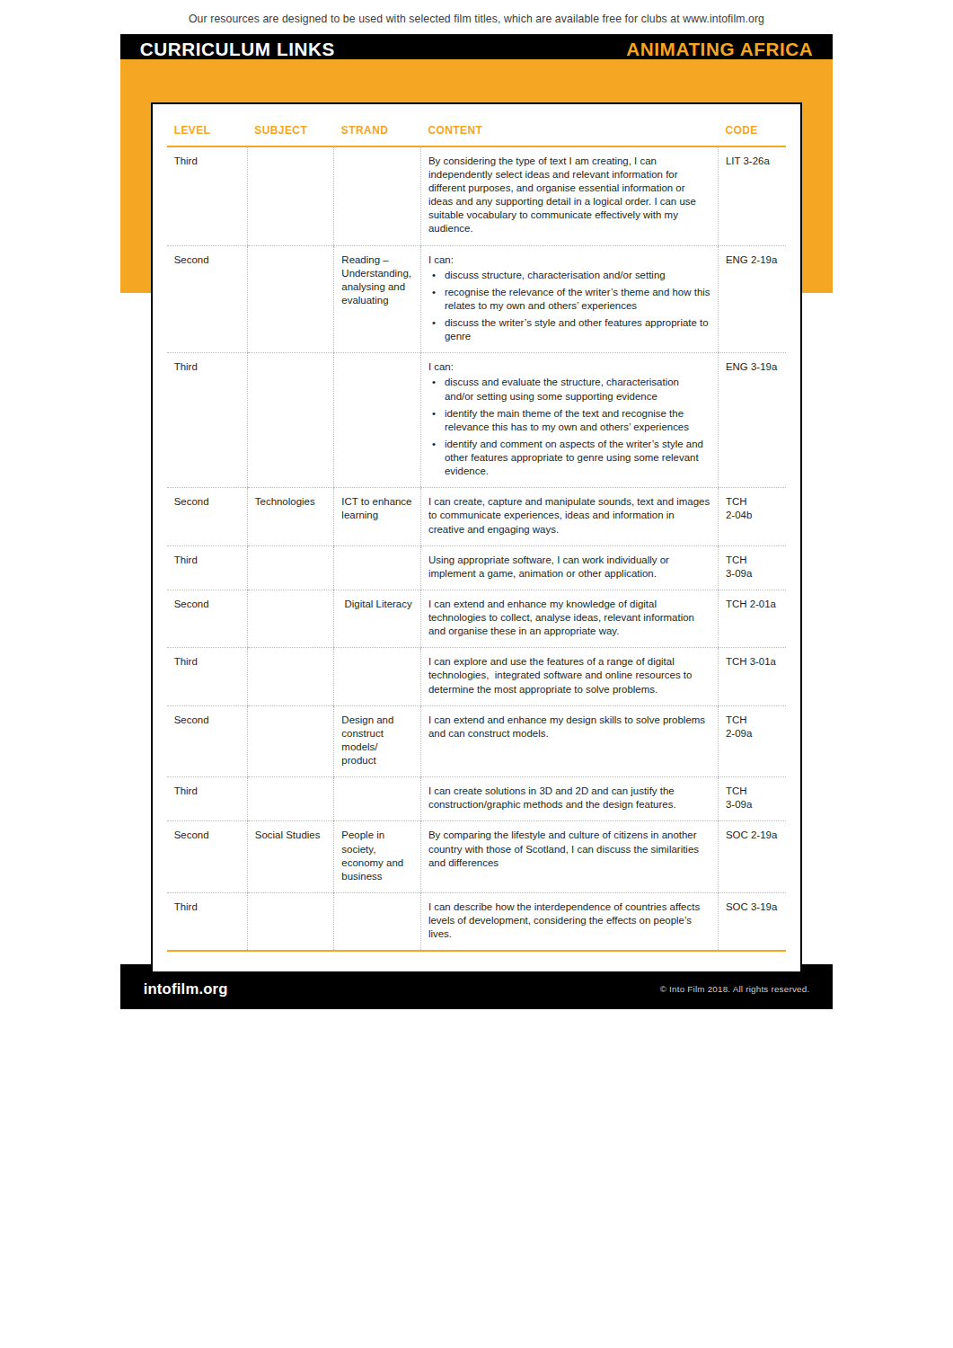Our resources are designed to be used with selected film titles, which are available free for clubs at www.intofilm.org
Curriculum Links
Animating Africa
| Level | Subject | Strand | Content | Code |
| --- | --- | --- | --- | --- |
| Third | | | By considering the type of text I am creating, I can independently select ideas and relevant information for different purposes, and organise essential information or ideas and any supporting detail in a logical order. I can use suitable vocabulary to communicate effectively with my audience. | LIT 3-26a |
| Second | | Reading – Understanding, analysing and evaluating | I can: discuss structure, characterisation and/or setting recognise the relevance of the writer’s theme and how this relates to my own and others’ experiences discuss the writer’s style and other features appropriate to genre | ENG 2-19a |
| Third | | | I can: discuss and evaluate the structure, characterisation and/or setting using some supporting evidence identify the main theme of the text and recognise the relevance this has to my own and others’ experiences identify and comment on aspects of the writer’s style and other features appropriate to genre using some relevant evidence. | ENG 3-19a |
| Second | Technologies | ICT to enhance learning | I can create, capture and manipulate sounds, text and images to communicate experiences, ideas and information in creative and engaging ways. | TCH 2-04b |
| Third | | | Using appropriate software, I can work individually or implement a game, animation or other application. | TCH 3-09a |
| Second | | Digital Literacy | I can extend and enhance my knowledge of digital technologies to collect, analyse ideas, relevant information and organise these in an appropriate way. | TCH 2-01a |
| Third | | | I can explore and use the features of a range of digital technologies, integrated software and online resources to determine the most appropriate to solve problems. | TCH 3-01a |
| Second | | Design and construct models/ product | I can extend and enhance my design skills to solve problems and can construct models. | TCH 2-09a |
| Third | | | I can create solutions in 3D and 2D and can justify the construction/graphic methods and the design features. | TCH 3-09a |
| Second | Social Studies | People in society, economy and business | By comparing the lifestyle and culture of citizens in another country with those of Scotland, I can discuss the similarities and differences | SOC 2-19a |
| Third | | | I can describe how the interdependence of countries affects levels of development, considering the effects on people’s lives. | SOC 3-19a |
intofilm.org
© Into Film 2018. All rights reserved.